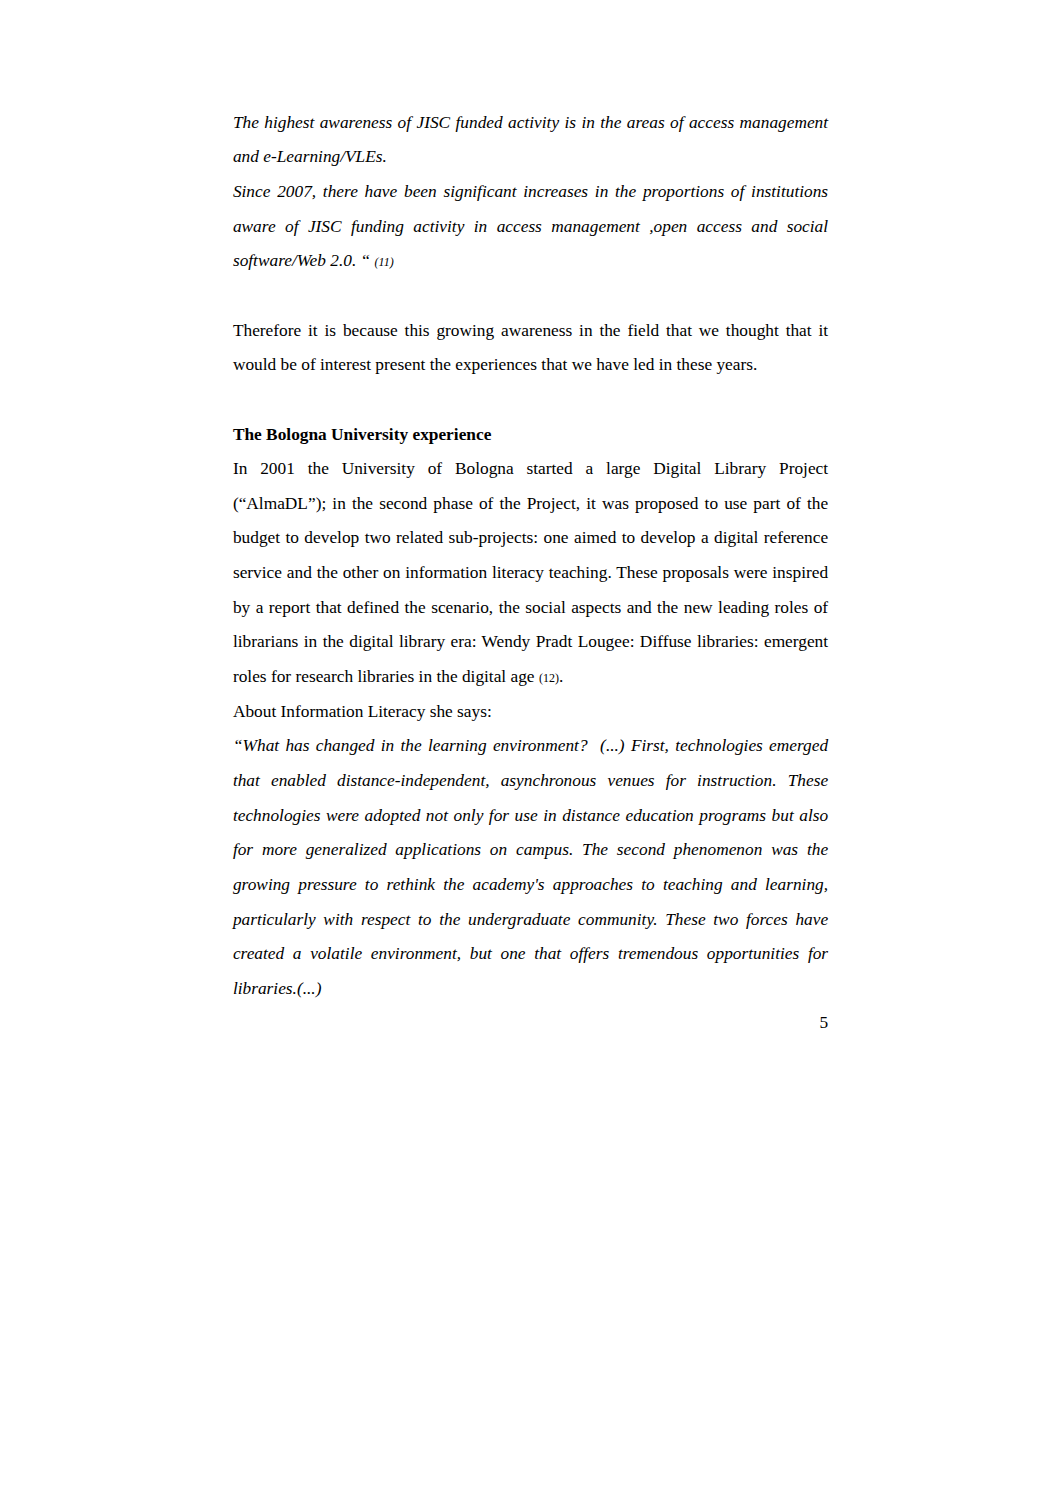The highest awareness of JISC funded activity is in the areas of access management and e-Learning/VLEs.
Since 2007, there have been significant increases in the proportions of institutions aware of JISC funding activity in access management ,open access and social software/Web 2.0. “ (11)
Therefore it is because this growing awareness in the field that we thought that it would be of interest present the experiences that we have led in these years.
The Bologna University experience
In 2001 the University of Bologna started a large Digital Library Project (“AlmaDL”); in the second phase of the Project, it was proposed to use part of the budget to develop two related sub-projects: one aimed to develop a digital reference service and the other on information literacy teaching. These proposals were inspired by a report that defined the scenario, the social aspects and the new leading roles of librarians in the digital library era: Wendy Pradt Lougee: Diffuse libraries: emergent roles for research libraries in the digital age (12).
About Information Literacy she says:
“What has changed in the learning environment? (...) First, technologies emerged that enabled distance-independent, asynchronous venues for instruction. These technologies were adopted not only for use in distance education programs but also for more generalized applications on campus. The second phenomenon was the growing pressure to rethink the academy's approaches to teaching and learning, particularly with respect to the undergraduate community. These two forces have created a volatile environment, but one that offers tremendous opportunities for libraries.(...)
5